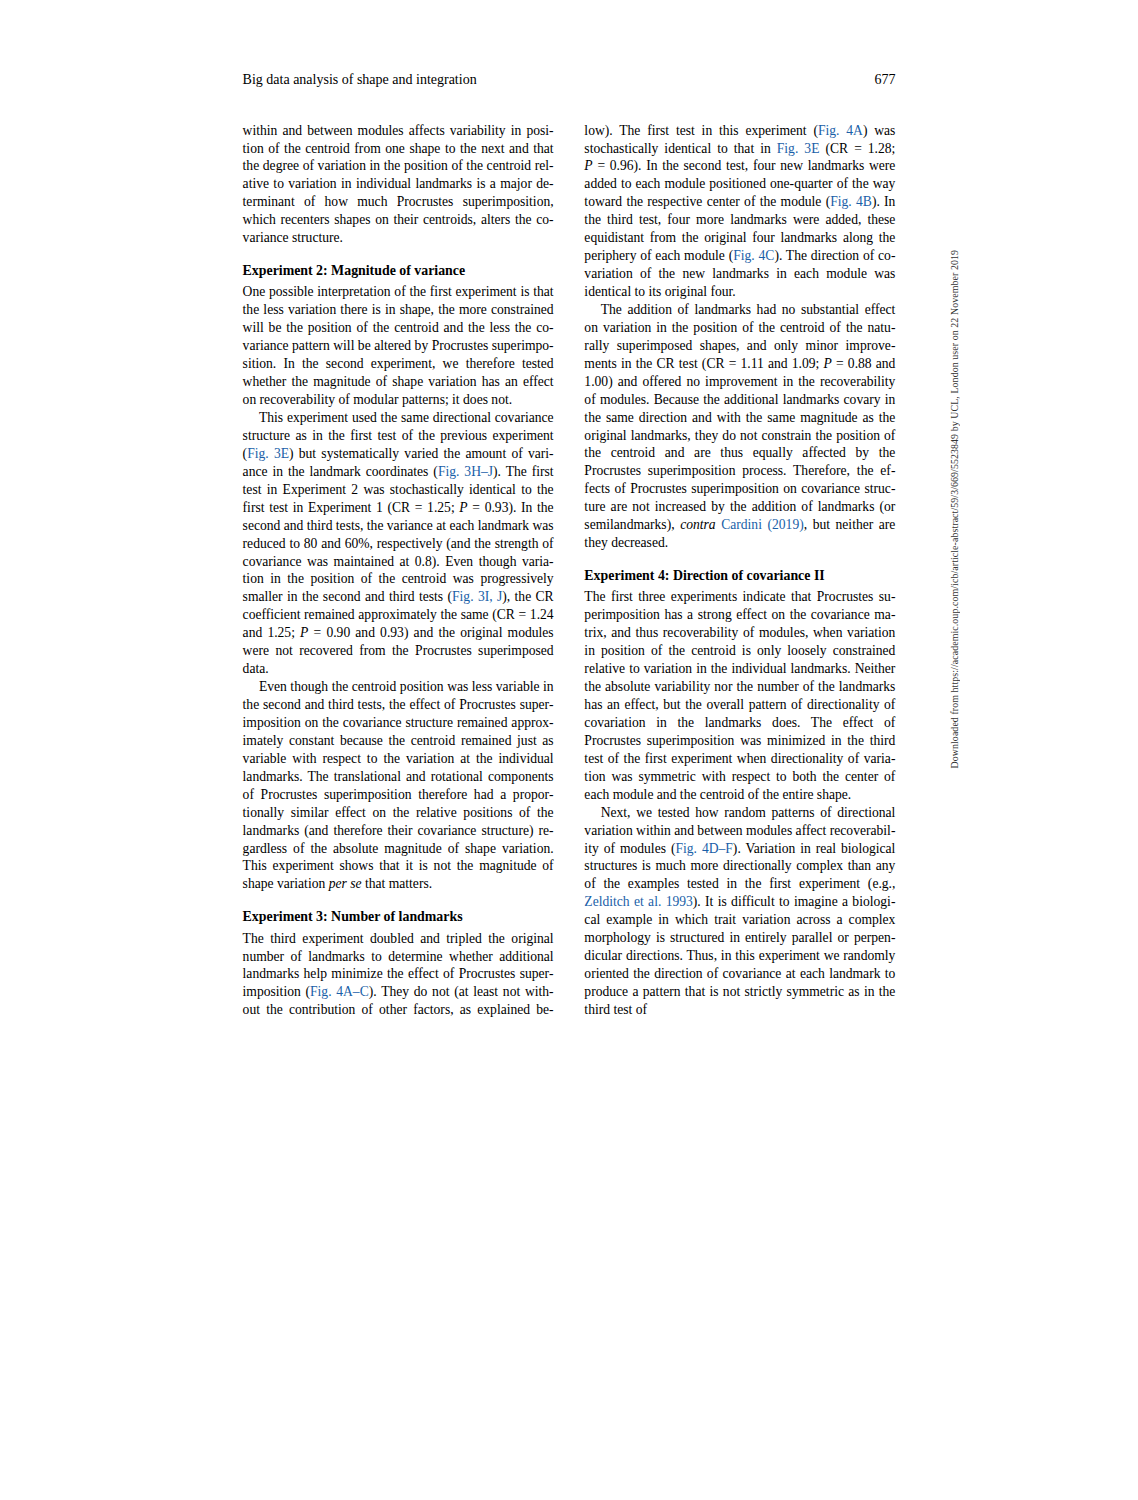Big data analysis of shape and integration
677
within and between modules affects variability in position of the centroid from one shape to the next and that the degree of variation in the position of the centroid relative to variation in individual landmarks is a major determinant of how much Procrustes superimposition, which recenters shapes on their centroids, alters the covariance structure.
Experiment 2: Magnitude of variance
One possible interpretation of the first experiment is that the less variation there is in shape, the more constrained will be the position of the centroid and the less the covariance pattern will be altered by Procrustes superimposition. In the second experiment, we therefore tested whether the magnitude of shape variation has an effect on recoverability of modular patterns; it does not.
This experiment used the same directional covariance structure as in the first test of the previous experiment (Fig. 3E) but systematically varied the amount of variance in the landmark coordinates (Fig. 3H–J). The first test in Experiment 2 was stochastically identical to the first test in Experiment 1 (CR = 1.25; P = 0.93). In the second and third tests, the variance at each landmark was reduced to 80 and 60%, respectively (and the strength of covariance was maintained at 0.8). Even though variation in the position of the centroid was progressively smaller in the second and third tests (Fig. 3I, J), the CR coefficient remained approximately the same (CR = 1.24 and 1.25; P = 0.90 and 0.93) and the original modules were not recovered from the Procrustes superimposed data.
Even though the centroid position was less variable in the second and third tests, the effect of Procrustes superimposition on the covariance structure remained approximately constant because the centroid remained just as variable with respect to the variation at the individual landmarks. The translational and rotational components of Procrustes superimposition therefore had a proportionally similar effect on the relative positions of the landmarks (and therefore their covariance structure) regardless of the absolute magnitude of shape variation. This experiment shows that it is not the magnitude of shape variation per se that matters.
Experiment 3: Number of landmarks
The third experiment doubled and tripled the original number of landmarks to determine whether additional landmarks help minimize the effect of Procrustes superimposition (Fig. 4A–C). They do not (at least not without the contribution of other factors, as explained below). The first test in this experiment (Fig. 4A) was stochastically identical to that in Fig. 3E (CR = 1.28; P = 0.96). In the second test, four new landmarks were added to each module positioned one-quarter of the way toward the respective center of the module (Fig. 4B). In the third test, four more landmarks were added, these equidistant from the original four landmarks along the periphery of each module (Fig. 4C). The direction of covariation of the new landmarks in each module was identical to its original four.
The addition of landmarks had no substantial effect on variation in the position of the centroid of the naturally superimposed shapes, and only minor improvements in the CR test (CR = 1.11 and 1.09; P = 0.88 and 1.00) and offered no improvement in the recoverability of modules. Because the additional landmarks covary in the same direction and with the same magnitude as the original landmarks, they do not constrain the position of the centroid and are thus equally affected by the Procrustes superimposition process. Therefore, the effects of Procrustes superimposition on covariance structure are not increased by the addition of landmarks (or semilandmarks), contra Cardini (2019), but neither are they decreased.
Experiment 4: Direction of covariance II
The first three experiments indicate that Procrustes superimposition has a strong effect on the covariance matrix, and thus recoverability of modules, when variation in position of the centroid is only loosely constrained relative to variation in the individual landmarks. Neither the absolute variability nor the number of the landmarks has an effect, but the overall pattern of directionality of covariation in the landmarks does. The effect of Procrustes superimposition was minimized in the third test of the first experiment when directionality of variation was symmetric with respect to both the center of each module and the centroid of the entire shape.
Next, we tested how random patterns of directional variation within and between modules affect recoverability of modules (Fig. 4D–F). Variation in real biological structures is much more directionally complex than any of the examples tested in the first experiment (e.g., Zelditch et al. 1993). It is difficult to imagine a biological example in which trait variation across a complex morphology is structured in entirely parallel or perpendicular directions. Thus, in this experiment we randomly oriented the direction of covariance at each landmark to produce a pattern that is not strictly symmetric as in the third test of
Downloaded from https://academic.oup.com/icb/article-abstract/59/3/669/5523849 by UCL, London user on 22 November 2019